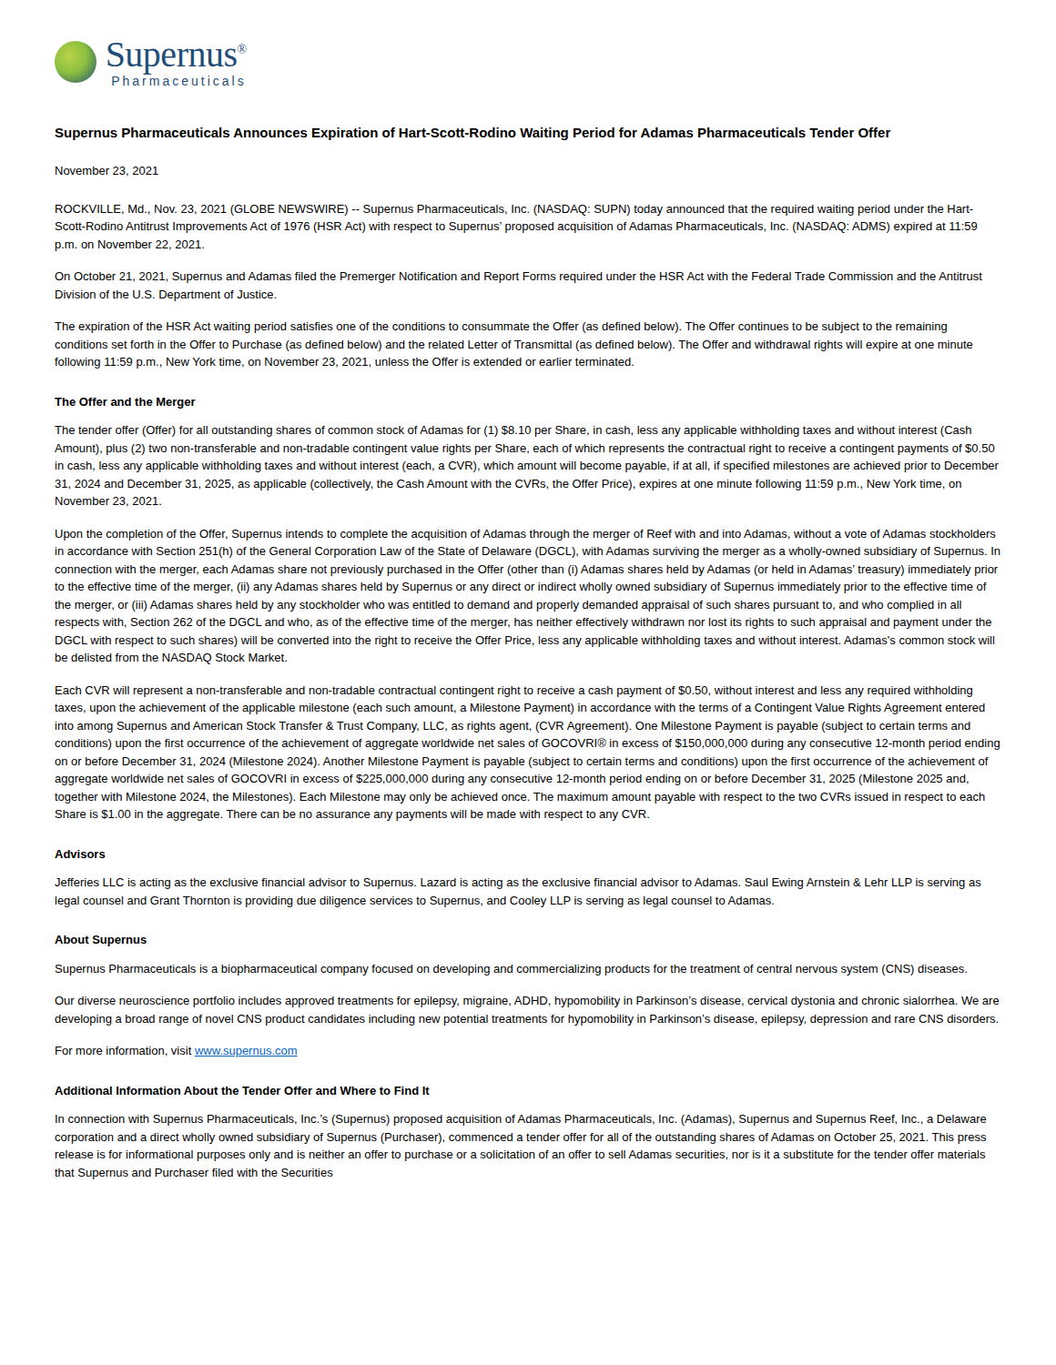Supernus® Pharmaceuticals
Supernus Pharmaceuticals Announces Expiration of Hart-Scott-Rodino Waiting Period for Adamas Pharmaceuticals Tender Offer
November 23, 2021
ROCKVILLE, Md., Nov. 23, 2021 (GLOBE NEWSWIRE) -- Supernus Pharmaceuticals, Inc. (NASDAQ: SUPN) today announced that the required waiting period under the Hart-Scott-Rodino Antitrust Improvements Act of 1976 (HSR Act) with respect to Supernus’ proposed acquisition of Adamas Pharmaceuticals, Inc. (NASDAQ: ADMS) expired at 11:59 p.m. on November 22, 2021.
On October 21, 2021, Supernus and Adamas filed the Premerger Notification and Report Forms required under the HSR Act with the Federal Trade Commission and the Antitrust Division of the U.S. Department of Justice.
The expiration of the HSR Act waiting period satisfies one of the conditions to consummate the Offer (as defined below). The Offer continues to be subject to the remaining conditions set forth in the Offer to Purchase (as defined below) and the related Letter of Transmittal (as defined below). The Offer and withdrawal rights will expire at one minute following 11:59 p.m., New York time, on November 23, 2021, unless the Offer is extended or earlier terminated.
The Offer and the Merger
The tender offer (Offer) for all outstanding shares of common stock of Adamas for (1) $8.10 per Share, in cash, less any applicable withholding taxes and without interest (Cash Amount), plus (2) two non-transferable and non-tradable contingent value rights per Share, each of which represents the contractual right to receive a contingent payments of $0.50 in cash, less any applicable withholding taxes and without interest (each, a CVR), which amount will become payable, if at all, if specified milestones are achieved prior to December 31, 2024 and December 31, 2025, as applicable (collectively, the Cash Amount with the CVRs, the Offer Price), expires at one minute following 11:59 p.m., New York time, on November 23, 2021.
Upon the completion of the Offer, Supernus intends to complete the acquisition of Adamas through the merger of Reef with and into Adamas, without a vote of Adamas stockholders in accordance with Section 251(h) of the General Corporation Law of the State of Delaware (DGCL), with Adamas surviving the merger as a wholly-owned subsidiary of Supernus. In connection with the merger, each Adamas share not previously purchased in the Offer (other than (i) Adamas shares held by Adamas (or held in Adamas’ treasury) immediately prior to the effective time of the merger, (ii) any Adamas shares held by Supernus or any direct or indirect wholly owned subsidiary of Supernus immediately prior to the effective time of the merger, or (iii) Adamas shares held by any stockholder who was entitled to demand and properly demanded appraisal of such shares pursuant to, and who complied in all respects with, Section 262 of the DGCL and who, as of the effective time of the merger, has neither effectively withdrawn nor lost its rights to such appraisal and payment under the DGCL with respect to such shares) will be converted into the right to receive the Offer Price, less any applicable withholding taxes and without interest. Adamas's common stock will be delisted from the NASDAQ Stock Market.
Each CVR will represent a non-transferable and non-tradable contractual contingent right to receive a cash payment of $0.50, without interest and less any required withholding taxes, upon the achievement of the applicable milestone (each such amount, a Milestone Payment) in accordance with the terms of a Contingent Value Rights Agreement entered into among Supernus and American Stock Transfer & Trust Company, LLC, as rights agent, (CVR Agreement). One Milestone Payment is payable (subject to certain terms and conditions) upon the first occurrence of the achievement of aggregate worldwide net sales of GOCOVRI® in excess of $150,000,000 during any consecutive 12-month period ending on or before December 31, 2024 (Milestone 2024). Another Milestone Payment is payable (subject to certain terms and conditions) upon the first occurrence of the achievement of aggregate worldwide net sales of GOCOVRI in excess of $225,000,000 during any consecutive 12-month period ending on or before December 31, 2025 (Milestone 2025 and, together with Milestone 2024, the Milestones). Each Milestone may only be achieved once. The maximum amount payable with respect to the two CVRs issued in respect to each Share is $1.00 in the aggregate. There can be no assurance any payments will be made with respect to any CVR.
Advisors
Jefferies LLC is acting as the exclusive financial advisor to Supernus. Lazard is acting as the exclusive financial advisor to Adamas. Saul Ewing Arnstein & Lehr LLP is serving as legal counsel and Grant Thornton is providing due diligence services to Supernus, and Cooley LLP is serving as legal counsel to Adamas.
About Supernus
Supernus Pharmaceuticals is a biopharmaceutical company focused on developing and commercializing products for the treatment of central nervous system (CNS) diseases.
Our diverse neuroscience portfolio includes approved treatments for epilepsy, migraine, ADHD, hypomobility in Parkinson’s disease, cervical dystonia and chronic sialorrhea. We are developing a broad range of novel CNS product candidates including new potential treatments for hypomobility in Parkinson’s disease, epilepsy, depression and rare CNS disorders.
For more information, visit www.supernus.com
Additional Information About the Tender Offer and Where to Find It
In connection with Supernus Pharmaceuticals, Inc.’s (Supernus) proposed acquisition of Adamas Pharmaceuticals, Inc. (Adamas), Supernus and Supernus Reef, Inc., a Delaware corporation and a direct wholly owned subsidiary of Supernus (Purchaser), commenced a tender offer for all of the outstanding shares of Adamas on October 25, 2021. This press release is for informational purposes only and is neither an offer to purchase or a solicitation of an offer to sell Adamas securities, nor is it a substitute for the tender offer materials that Supernus and Purchaser filed with the Securities